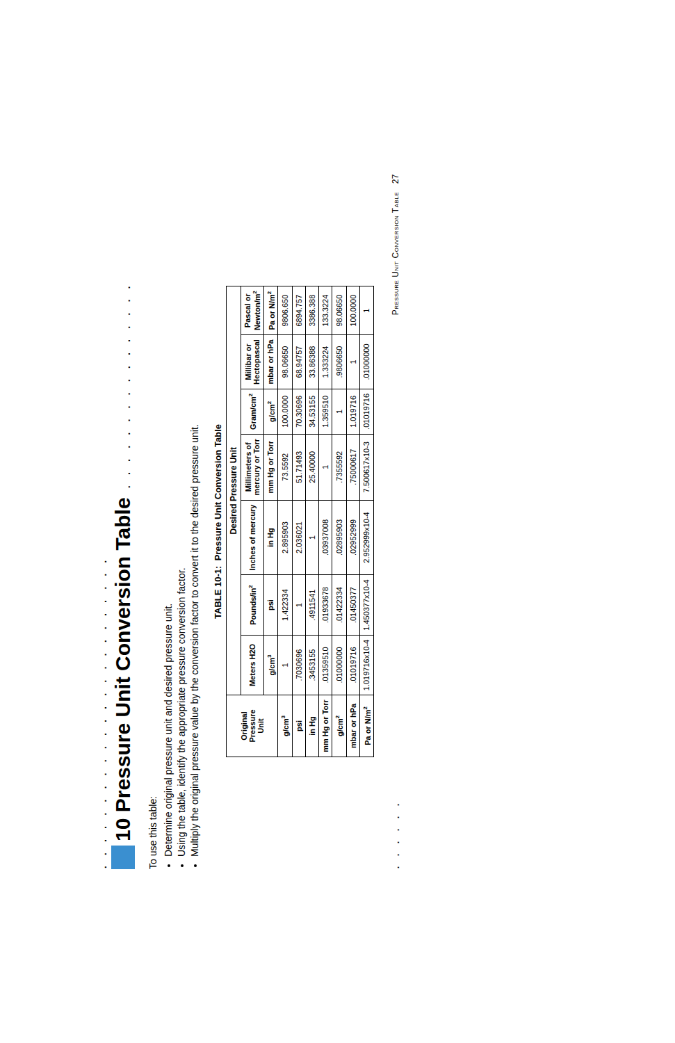. . . . . . . . . . . . . . . . . . . . . . . .
10 Pressure Unit Conversion Table
. . . . . . . . . . . . . . . .
To use this table:
Determine original pressure unit and desired pressure unit.
Using the table, identify the appropriate pressure conversion factor.
Multiply the original pressure value by the conversion factor to convert it to the desired pressure unit.
TABLE 10-1: Pressure Unit Conversion Table
| Original Pressure Unit | Desired Pressure Unit |
| --- | --- |
| Meters H2O | Pounds/in 2 | Inches of mercury | Millimeters of mercury or Torr | Gram/cm 2 | Millibar or Hectopascal | Pascal or Newton/m 2 |
| g/cm 3 | psi | in Hg | mm Hg or Torr | g/cm 2 | mbar or hPa | Pa or N/m 2 |
| g/cm 3 | 1 | 1.422334 | 2.895903 | 73.5592 | 100.0000 | 98.06650 | 9806.650 |
| psi | .7030696 | 1 | 2.036021 | 51.71493 | 70.30696 | 68.94757 | 6894.757 |
| in Hg | .3453155 | .4911541 | 1 | 25.40000 | 34.53155 | 33.86388 | 3386.388 |
| mm Hg or Torr | .01359510 | .01933678 | .03937008 | 1 | 1.359510 | 1.333224 | 133.3224 |
| g/cm 2 | .01000000 | .01422334 | .02895903 | .7355592 | 1 | .9806650 | 98.06650 |
| mbar or hPa | .01019716 | .01450377 | .02952999 | .75000617 | 1.019716 | 1 | 100.0000 |
| Pa or N/m 2 | 1.019716x10-4 | 1.450377x10-4 | 2.952999x10-4 | 7.500617x10-3 | .01019716 | .01000000 | 1 |
. . . . . . Pressure Unit Conversion Table 27